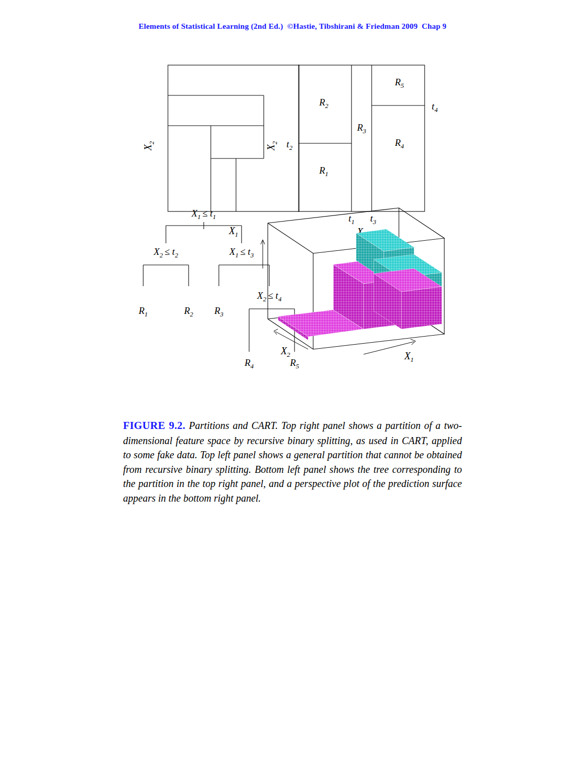Elements of Statistical Learning (2nd Ed.) ©Hastie, Tibshirani & Friedman 2009 Chap 9
X2 X1
X2 R1 R2 R3 R4 R5 t2 t4 t1 t3 X1
X1 ≤ t1 X2 ≤ t2 X1 ≤ t3 X2 ≤ t4 R1 R2 R3 R4 R5
X2 X1
FIGURE 9.2. Partitions and CART. Top right panel shows a partition of a two-dimensional feature space by recursive binary splitting, as used in CART, applied to some fake data. Top left panel shows a general partition that cannot be obtained from recursive binary splitting. Bottom left panel shows the tree corresponding to the partition in the top right panel, and a perspective plot of the prediction surface appears in the bottom right panel.